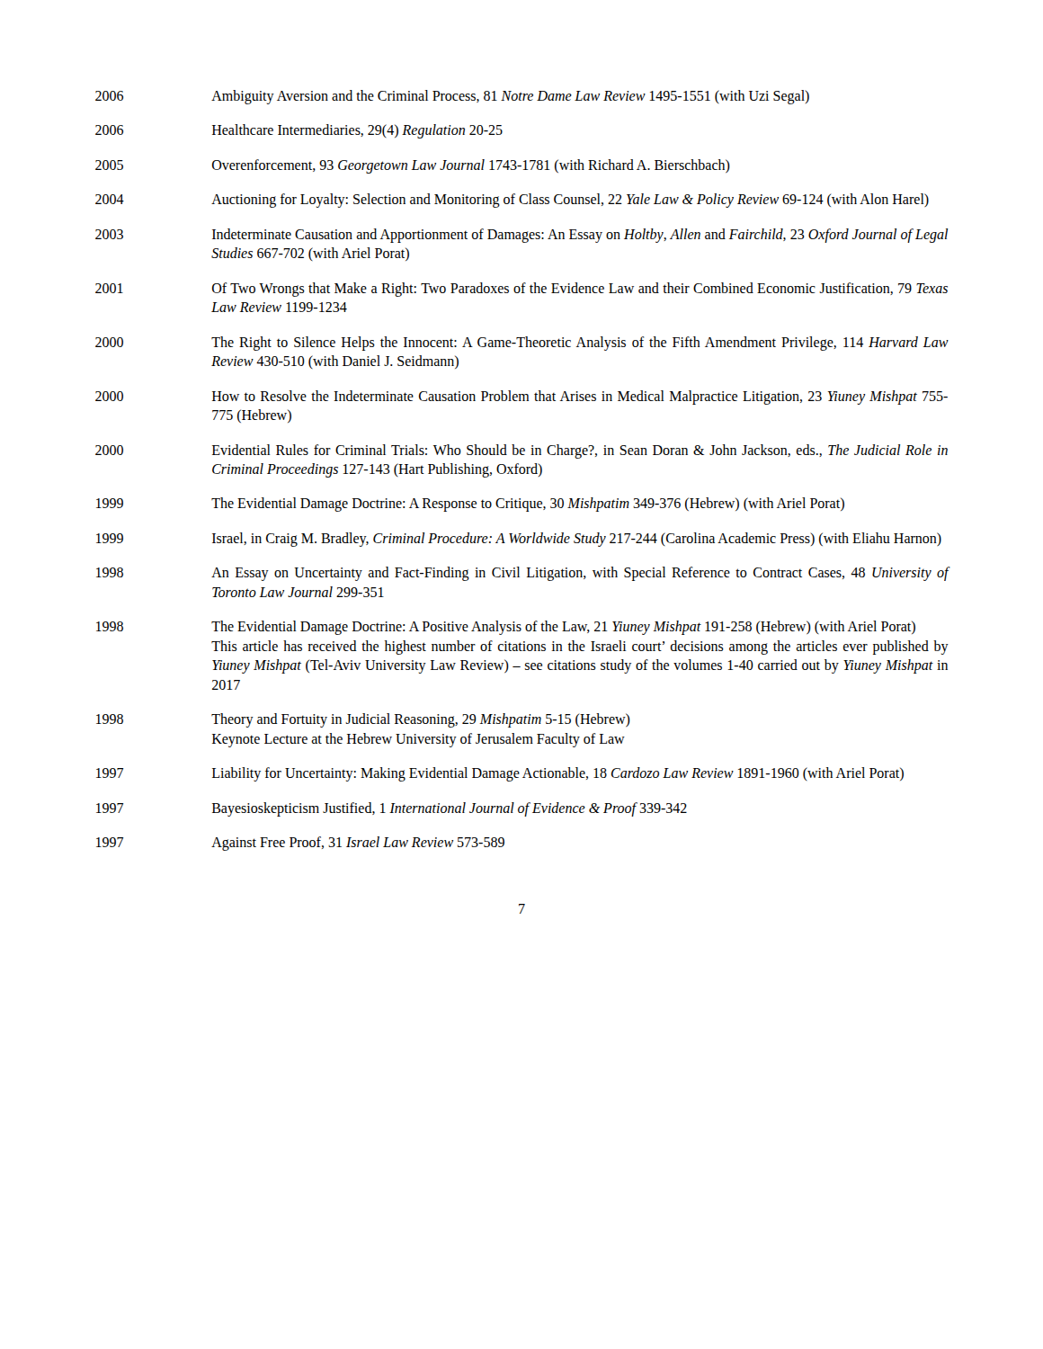| 2006 | Ambiguity Aversion and the Criminal Process, 81 Notre Dame Law Review 1495-1551 (with Uzi Segal) |
| 2006 | Healthcare Intermediaries, 29(4) Regulation 20-25 |
| 2005 | Overenforcement, 93 Georgetown Law Journal 1743-1781 (with Richard A. Bierschbach) |
| 2004 | Auctioning for Loyalty: Selection and Monitoring of Class Counsel, 22 Yale Law & Policy Review 69-124 (with Alon Harel) |
| 2003 | Indeterminate Causation and Apportionment of Damages: An Essay on Holtby , Allen and Fairchild , 23 Oxford Journal of Legal Studies 667-702 (with Ariel Porat) |
| 2001 | Of Two Wrongs that Make a Right: Two Paradoxes of the Evidence Law and their Combined Economic Justification, 79 Texas Law Review 1199-1234 |
| 2000 | The Right to Silence Helps the Innocent: A Game-Theoretic Analysis of the Fifth Amendment Privilege, 114 Harvard Law Review 430-510 (with Daniel J. Seidmann) |
| 2000 | How to Resolve the Indeterminate Causation Problem that Arises in Medical Malpractice Litigation, 23 Yiuney Mishpat 755-775 (Hebrew) |
| 2000 | Evidential Rules for Criminal Trials: Who Should be in Charge?, in Sean Doran & John Jackson, eds., The Judicial Role in Criminal Proceedings 127-143 (Hart Publishing, Oxford) |
| 1999 | The Evidential Damage Doctrine: A Response to Critique, 30 Mishpatim 349-376 (Hebrew) (with Ariel Porat) |
| 1999 | Israel, in Craig M. Bradley, Criminal Procedure: A Worldwide Study 217-244 (Carolina Academic Press) (with Eliahu Harnon) |
| 1998 | An Essay on Uncertainty and Fact-Finding in Civil Litigation, with Special Reference to Contract Cases, 48 University of Toronto Law Journal 299-351 |
| 1998 | The Evidential Damage Doctrine: A Positive Analysis of the Law, 21 Yiuney Mishpat 191-258 (Hebrew) (with Ariel Porat) This article has received the highest number of citations in the Israeli court’ decisions among the articles ever published by Yiuney Mishpat (Tel-Aviv University Law Review) – see citations study of the volumes 1-40 carried out by Yiuney Mishpat in 2017 |
| 1998 | Theory and Fortuity in Judicial Reasoning, 29 Mishpatim 5-15 (Hebrew) Keynote Lecture at the Hebrew University of Jerusalem Faculty of Law |
| 1997 | Liability for Uncertainty: Making Evidential Damage Actionable, 18 Cardozo Law Review 1891-1960 (with Ariel Porat) |
| 1997 | Bayesioskepticism Justified, 1 International Journal of Evidence & Proof 339-342 |
| 1997 | Against Free Proof, 31 Israel Law Review 573-589 |
7